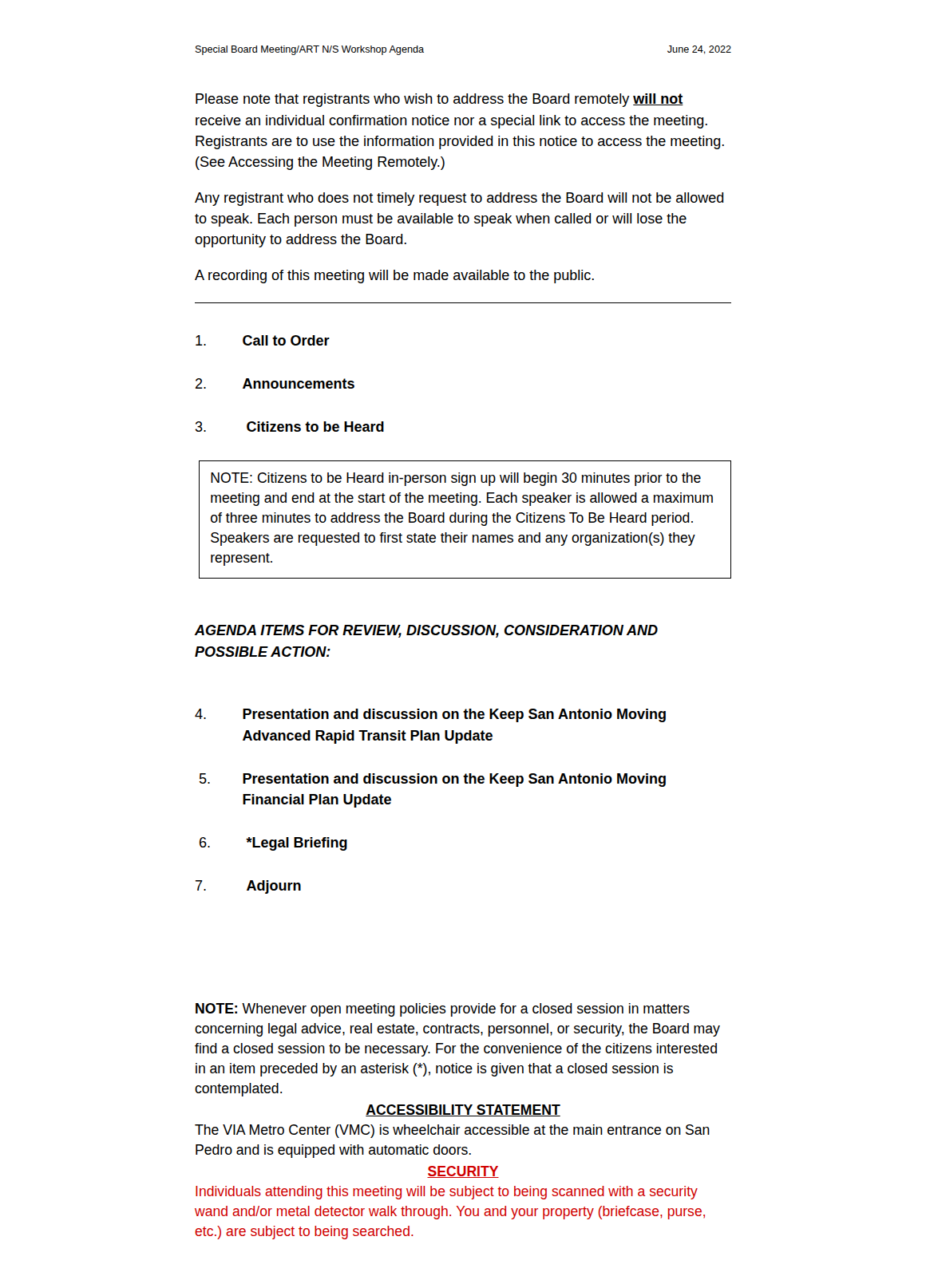Special Board Meeting/ART N/S Workshop Agenda
June 24, 2022
Please note that registrants who wish to address the Board remotely will not receive an individual confirmation notice nor a special link to access the meeting. Registrants are to use the information provided in this notice to access the meeting. (See Accessing the Meeting Remotely.)
Any registrant who does not timely request to address the Board will not be allowed to speak. Each person must be available to speak when called or will lose the opportunity to address the Board.
A recording of this meeting will be made available to the public.
1. Call to Order
2. Announcements
3. Citizens to be Heard
NOTE: Citizens to be Heard in-person sign up will begin 30 minutes prior to the meeting and end at the start of the meeting. Each speaker is allowed a maximum of three minutes to address the Board during the Citizens To Be Heard period. Speakers are requested to first state their names and any organization(s) they represent.
AGENDA ITEMS FOR REVIEW, DISCUSSION, CONSIDERATION AND POSSIBLE ACTION:
4. Presentation and discussion on the Keep San Antonio Moving Advanced Rapid Transit Plan Update
5. Presentation and discussion on the Keep San Antonio Moving Financial Plan Update
6. *Legal Briefing
7. Adjourn
NOTE: Whenever open meeting policies provide for a closed session in matters concerning legal advice, real estate, contracts, personnel, or security, the Board may find a closed session to be necessary. For the convenience of the citizens interested in an item preceded by an asterisk (*), notice is given that a closed session is contemplated.
ACCESSIBILITY STATEMENT
The VIA Metro Center (VMC) is wheelchair accessible at the main entrance on San Pedro and is equipped with automatic doors.
SECURITY
Individuals attending this meeting will be subject to being scanned with a security wand and/or metal detector walk through. You and your property (briefcase, purse, etc.) are subject to being searched.